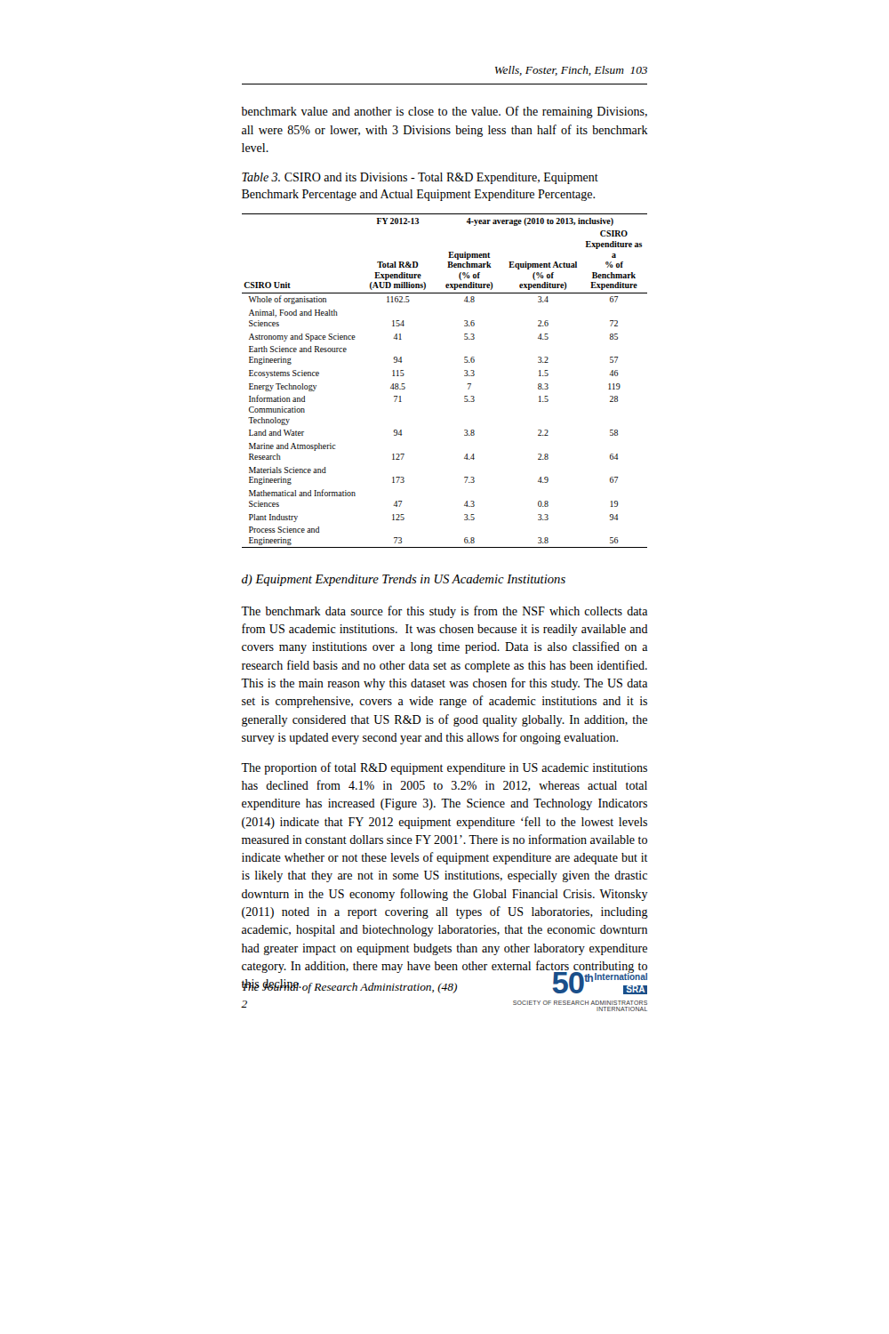Wells, Foster, Finch, Elsum 103
benchmark value and another is close to the value. Of the remaining Divisions, all were 85% or lower, with 3 Divisions being less than half of its benchmark level.
Table 3. CSIRO and its Divisions - Total R&D Expenditure, Equipment Benchmark Percentage and Actual Equipment Expenditure Percentage.
| | FY 2012-13 | 4-year average (2010 to 2013, inclusive) |
| --- | --- | --- |
| CSIRO Unit | Total R&D Expenditure (AUD millions) | Equipment Benchmark (% of expenditure) | Equipment Actual (% of expenditure) | CSIRO Expenditure as a % of Benchmark Expenditure |
| Whole of organisation | 1162.5 | 4.8 | 3.4 | 67 |
| Animal, Food and Health Sciences | 154 | 3.6 | 2.6 | 72 |
| Astronomy and Space Science | 41 | 5.3 | 4.5 | 85 |
| Earth Science and Resource Engineering | 94 | 5.6 | 3.2 | 57 |
| Ecosystems Science | 115 | 3.3 | 1.5 | 46 |
| Energy Technology | 48.5 | 7 | 8.3 | 119 |
| Information and Communication Technology | 71 | 5.3 | 1.5 | 28 |
| Land and Water | 94 | 3.8 | 2.2 | 58 |
| Marine and Atmospheric Research | 127 | 4.4 | 2.8 | 64 |
| Materials Science and Engineering | 173 | 7.3 | 4.9 | 67 |
| Mathematical and Information Sciences | 47 | 4.3 | 0.8 | 19 |
| Plant Industry | 125 | 3.5 | 3.3 | 94 |
| Process Science and Engineering | 73 | 6.8 | 3.8 | 56 |
d) Equipment Expenditure Trends in US Academic Institutions
The benchmark data source for this study is from the NSF which collects data from US academic institutions. It was chosen because it is readily available and covers many institutions over a long time period. Data is also classified on a research field basis and no other data set as complete as this has been identified. This is the main reason why this dataset was chosen for this study. The US data set is comprehensive, covers a wide range of academic institutions and it is generally considered that US R&D is of good quality globally. In addition, the survey is updated every second year and this allows for ongoing evaluation.
The proportion of total R&D equipment expenditure in US academic institutions has declined from 4.1% in 2005 to 3.2% in 2012, whereas actual total expenditure has increased (Figure 3). The Science and Technology Indicators (2014) indicate that FY 2012 equipment expenditure ‘fell to the lowest levels measured in constant dollars since FY 2001’. There is no information available to indicate whether or not these levels of equipment expenditure are adequate but it is likely that they are not in some US institutions, especially given the drastic downturn in the US economy following the Global Financial Crisis. Witonsky (2011) noted in a report covering all types of US laboratories, including academic, hospital and biotechnology laboratories, that the economic downturn had greater impact on equipment budgets than any other laboratory expenditure category. In addition, there may have been other external factors contributing to this decline.
The Journal of Research Administration, (48) 2
50th International
SRA
SOCIETY OF RESEARCH ADMINISTRATORS INTERNATIONAL